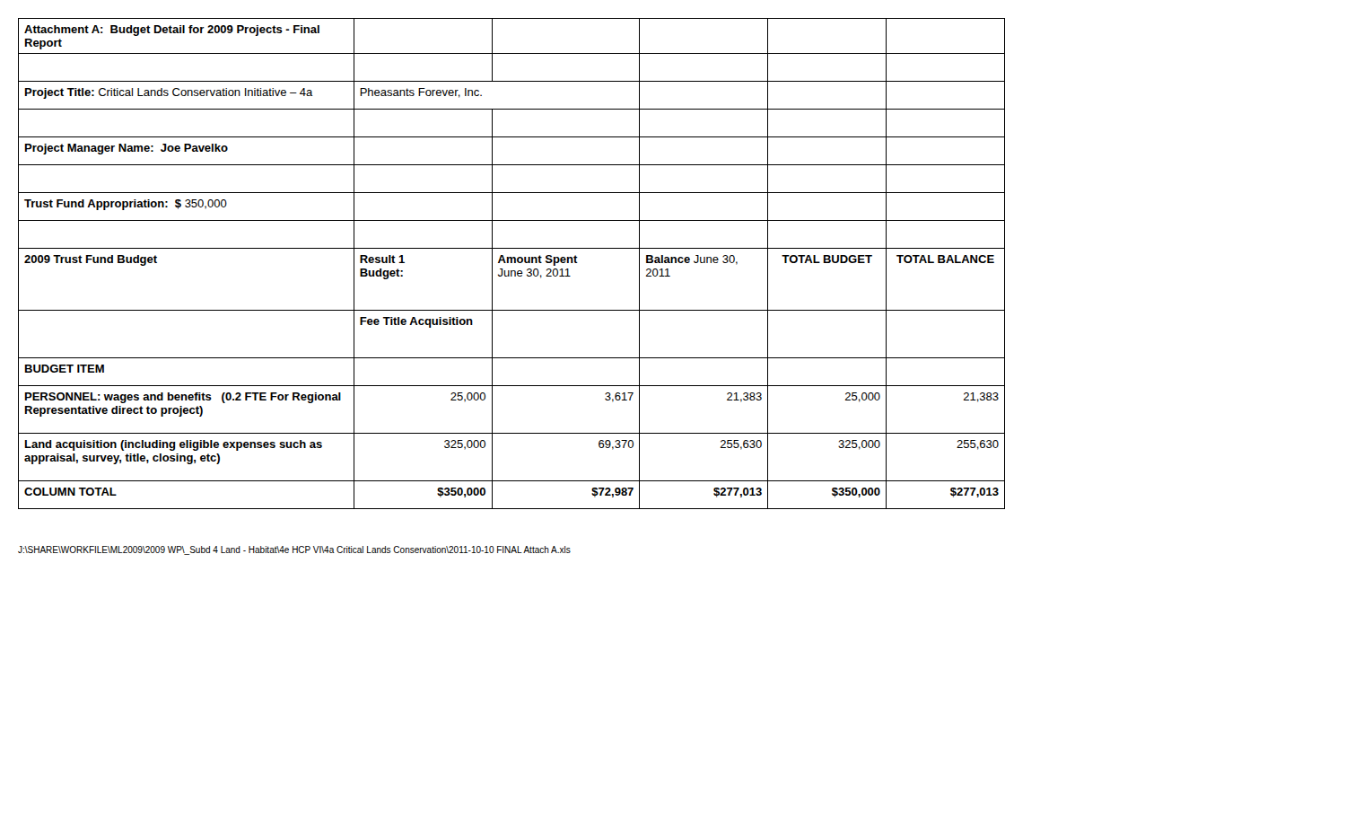| Attachment A: Budget Detail for 2009 Projects - Final Report | | | | | |
| Project Title: Critical Lands Conservation Initiative – 4a | Pheasants Forever, Inc. | | | |
| Project Manager Name: Joe Pavelko | | | | | |
| Trust Fund Appropriation: $ 350,000 | | | | | |
| 2009 Trust Fund Budget | Result 1 Budget: | Amount Spent June 30, 2011 | Balance June 30, 2011 | TOTAL BUDGET | TOTAL BALANCE |
| | Fee Title Acquisition | | | | |
| BUDGET ITEM | | | | | |
| PERSONNEL: wages and benefits (0.2 FTE For Regional Representative direct to project) | 25,000 | 3,617 | 21,383 | 25,000 | 21,383 |
| Land acquisition (including eligible expenses such as appraisal, survey, title, closing, etc) | 325,000 | 69,370 | 255,630 | 325,000 | 255,630 |
| COLUMN TOTAL | $350,000 | $72,987 | $277,013 | $350,000 | $277,013 |
J:\SHARE\WORKFILE\ML2009\2009 WP\_Subd 4 Land - Habitat\4e HCP VI\4a Critical Lands Conservation\2011-10-10 FINAL Attach A.xls